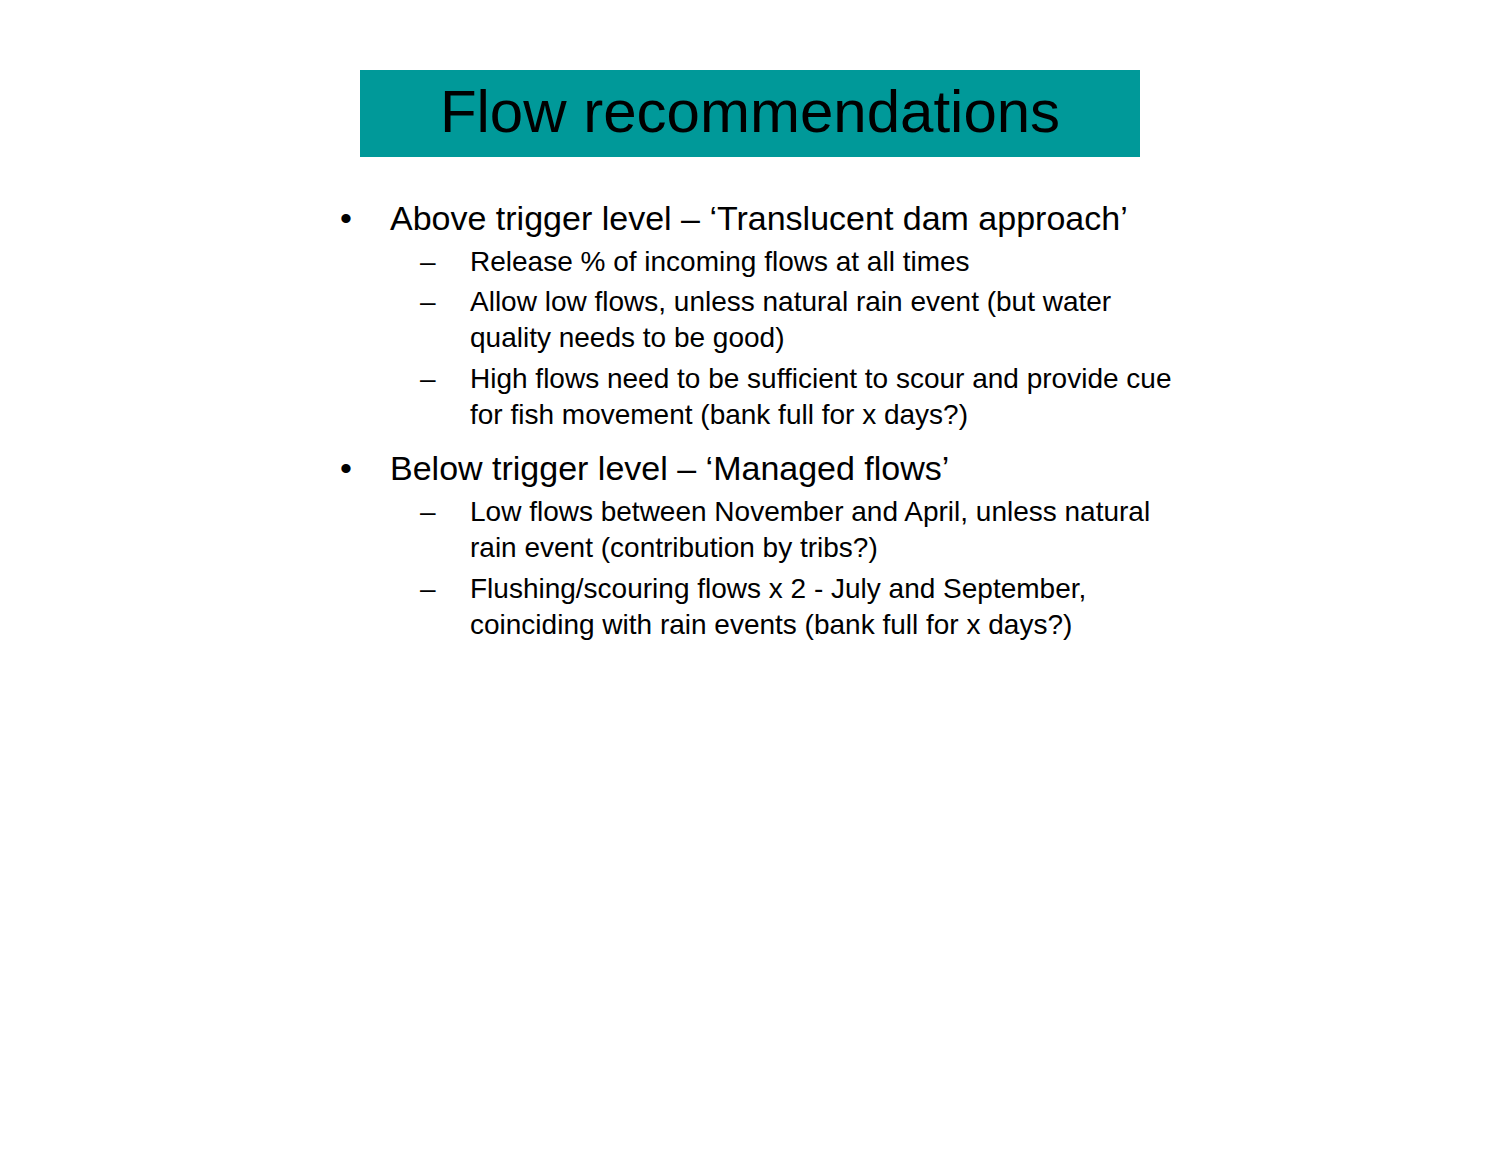Flow recommendations
• Above trigger level – ‘Translucent dam approach’
–Release % of incoming flows at all times
–Allow low flows, unless natural rain event (but water quality needs to be good)
–High flows need to be sufficient to scour and provide cue for fish movement (bank full for x days?)
• Below trigger level – ‘Managed flows’
–Low flows between November and April, unless natural rain event (contribution by tribs?)
–Flushing/scouring flows x 2 - July and September, coinciding with rain events (bank full for x days?)